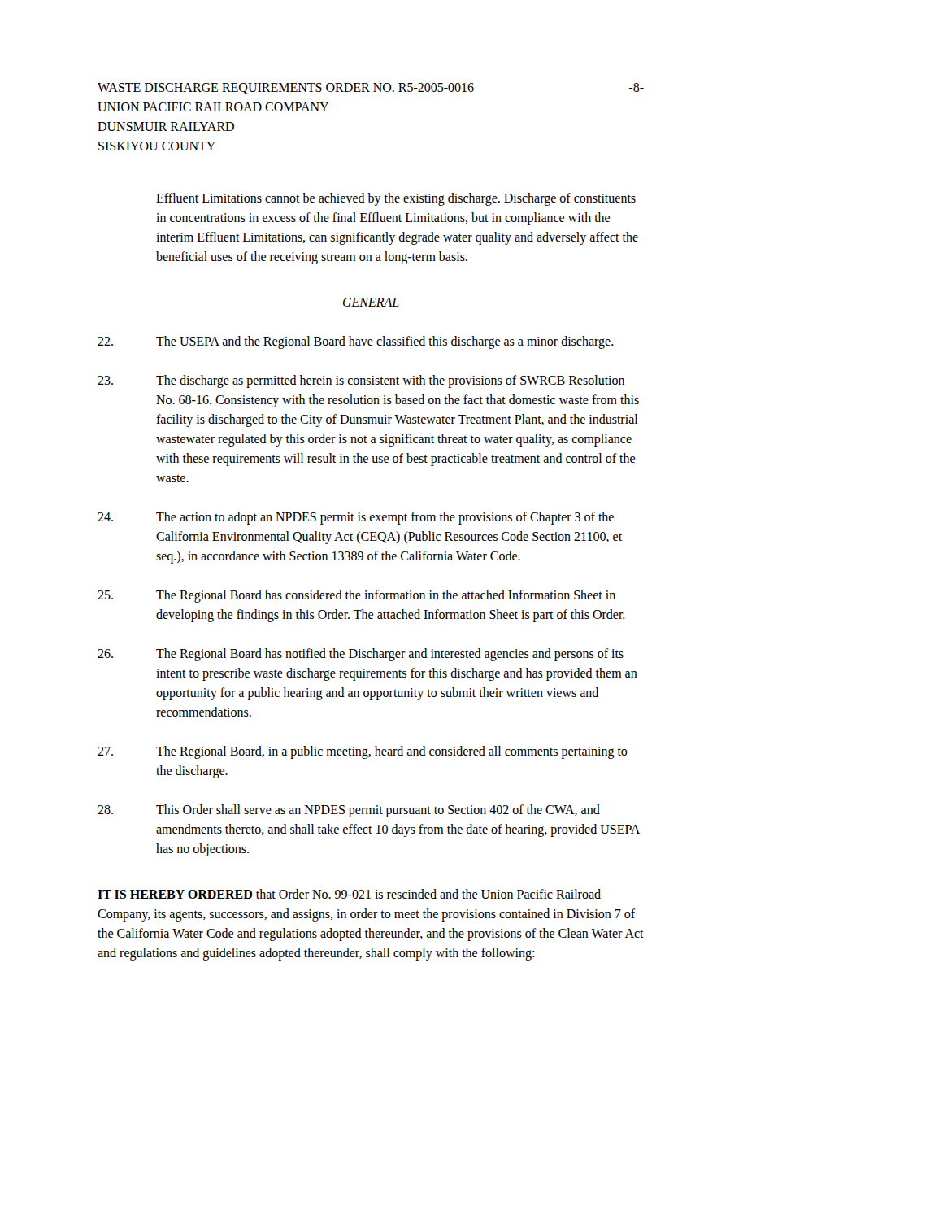Waste Discharge Requirements Order No. R5-2005-0016 -8-
Union Pacific Railroad Company
Dunsmuir Railyard
Siskiyou County
Effluent Limitations cannot be achieved by the existing discharge. Discharge of constituents in concentrations in excess of the final Effluent Limitations, but in compliance with the interim Effluent Limitations, can significantly degrade water quality and adversely affect the beneficial uses of the receiving stream on a long-term basis.
GENERAL
22. The USEPA and the Regional Board have classified this discharge as a minor discharge.
23. The discharge as permitted herein is consistent with the provisions of SWRCB Resolution No. 68-16. Consistency with the resolution is based on the fact that domestic waste from this facility is discharged to the City of Dunsmuir Wastewater Treatment Plant, and the industrial wastewater regulated by this order is not a significant threat to water quality, as compliance with these requirements will result in the use of best practicable treatment and control of the waste.
24. The action to adopt an NPDES permit is exempt from the provisions of Chapter 3 of the California Environmental Quality Act (CEQA) (Public Resources Code Section 21100, et seq.), in accordance with Section 13389 of the California Water Code.
25. The Regional Board has considered the information in the attached Information Sheet in developing the findings in this Order. The attached Information Sheet is part of this Order.
26. The Regional Board has notified the Discharger and interested agencies and persons of its intent to prescribe waste discharge requirements for this discharge and has provided them an opportunity for a public hearing and an opportunity to submit their written views and recommendations.
27. The Regional Board, in a public meeting, heard and considered all comments pertaining to the discharge.
28. This Order shall serve as an NPDES permit pursuant to Section 402 of the CWA, and amendments thereto, and shall take effect 10 days from the date of hearing, provided USEPA has no objections.
IT IS HEREBY ORDERED that Order No. 99-021 is rescinded and the Union Pacific Railroad Company, its agents, successors, and assigns, in order to meet the provisions contained in Division 7 of the California Water Code and regulations adopted thereunder, and the provisions of the Clean Water Act and regulations and guidelines adopted thereunder, shall comply with the following: